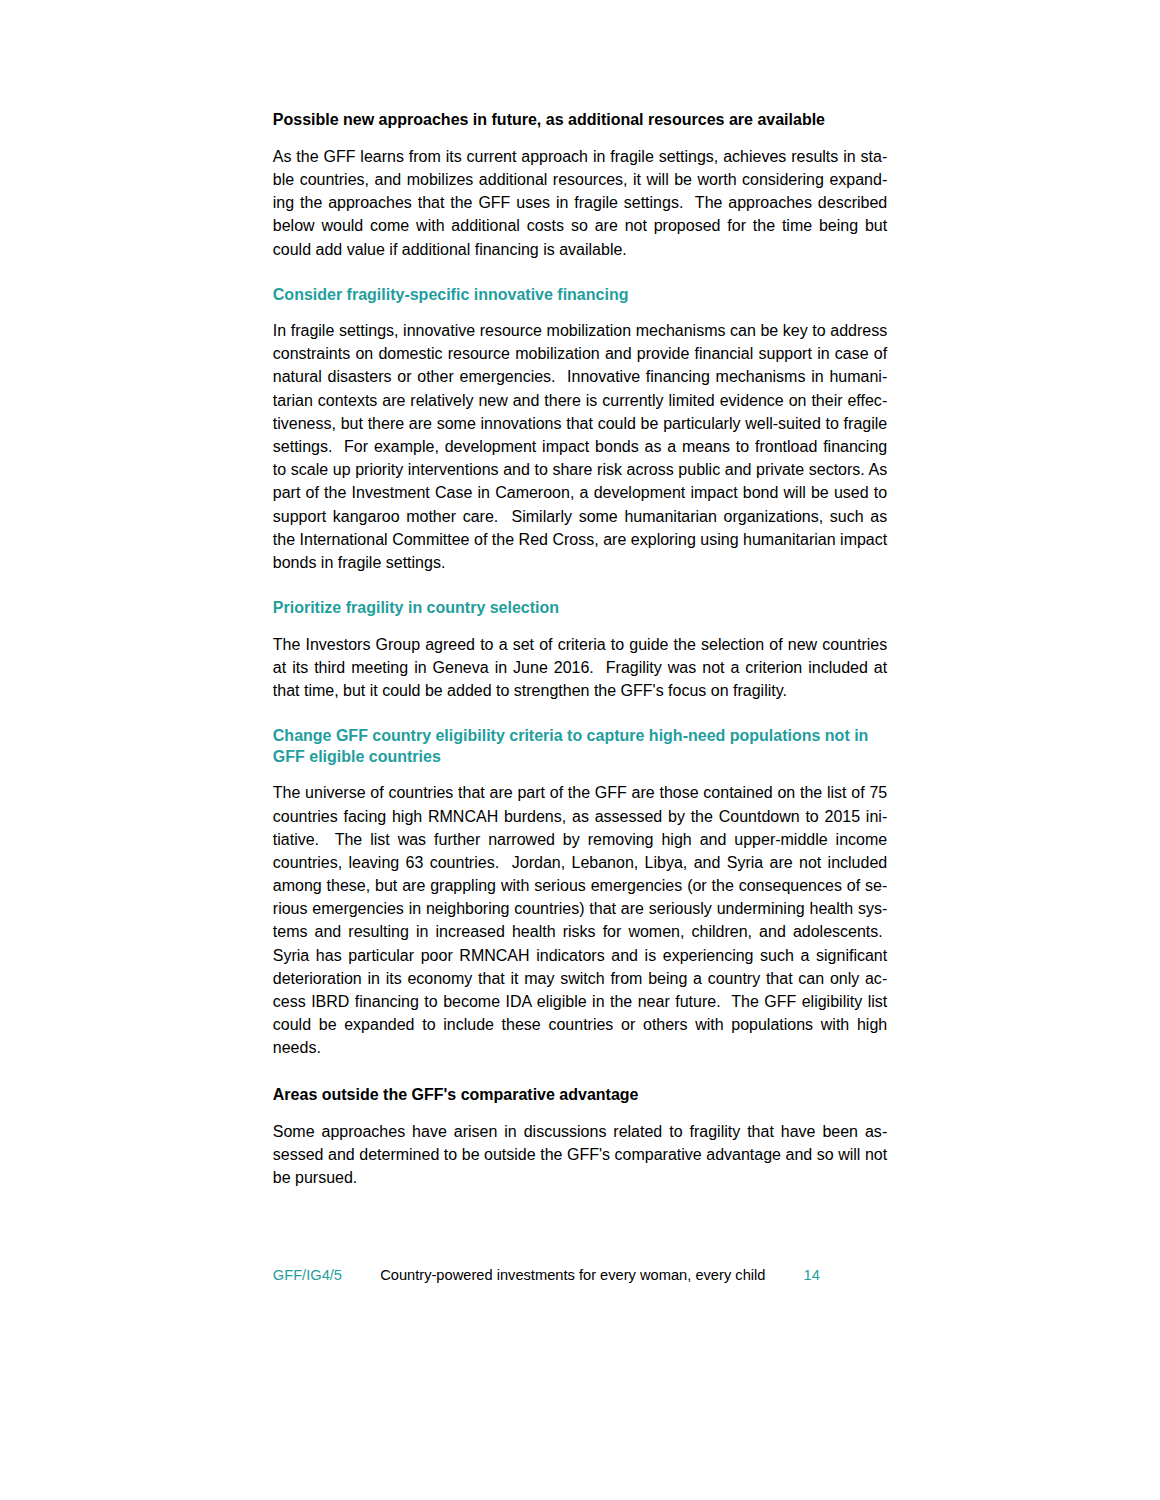Possible new approaches in future, as additional resources are available
As the GFF learns from its current approach in fragile settings, achieves results in stable countries, and mobilizes additional resources, it will be worth considering expanding the approaches that the GFF uses in fragile settings. The approaches described below would come with additional costs so are not proposed for the time being but could add value if additional financing is available.
Consider fragility-specific innovative financing
In fragile settings, innovative resource mobilization mechanisms can be key to address constraints on domestic resource mobilization and provide financial support in case of natural disasters or other emergencies. Innovative financing mechanisms in humanitarian contexts are relatively new and there is currently limited evidence on their effectiveness, but there are some innovations that could be particularly well-suited to fragile settings. For example, development impact bonds as a means to frontload financing to scale up priority interventions and to share risk across public and private sectors. As part of the Investment Case in Cameroon, a development impact bond will be used to support kangaroo mother care. Similarly some humanitarian organizations, such as the International Committee of the Red Cross, are exploring using humanitarian impact bonds in fragile settings.
Prioritize fragility in country selection
The Investors Group agreed to a set of criteria to guide the selection of new countries at its third meeting in Geneva in June 2016. Fragility was not a criterion included at that time, but it could be added to strengthen the GFF's focus on fragility.
Change GFF country eligibility criteria to capture high-need populations not in GFF eligible countries
The universe of countries that are part of the GFF are those contained on the list of 75 countries facing high RMNCAH burdens, as assessed by the Countdown to 2015 initiative. The list was further narrowed by removing high and upper-middle income countries, leaving 63 countries. Jordan, Lebanon, Libya, and Syria are not included among these, but are grappling with serious emergencies (or the consequences of serious emergencies in neighboring countries) that are seriously undermining health systems and resulting in increased health risks for women, children, and adolescents. Syria has particular poor RMNCAH indicators and is experiencing such a significant deterioration in its economy that it may switch from being a country that can only access IBRD financing to become IDA eligible in the near future. The GFF eligibility list could be expanded to include these countries or others with populations with high needs.
Areas outside the GFF's comparative advantage
Some approaches have arisen in discussions related to fragility that have been assessed and determined to be outside the GFF's comparative advantage and so will not be pursued.
GFF/IG4/5 Country-powered investments for every woman, every child 14